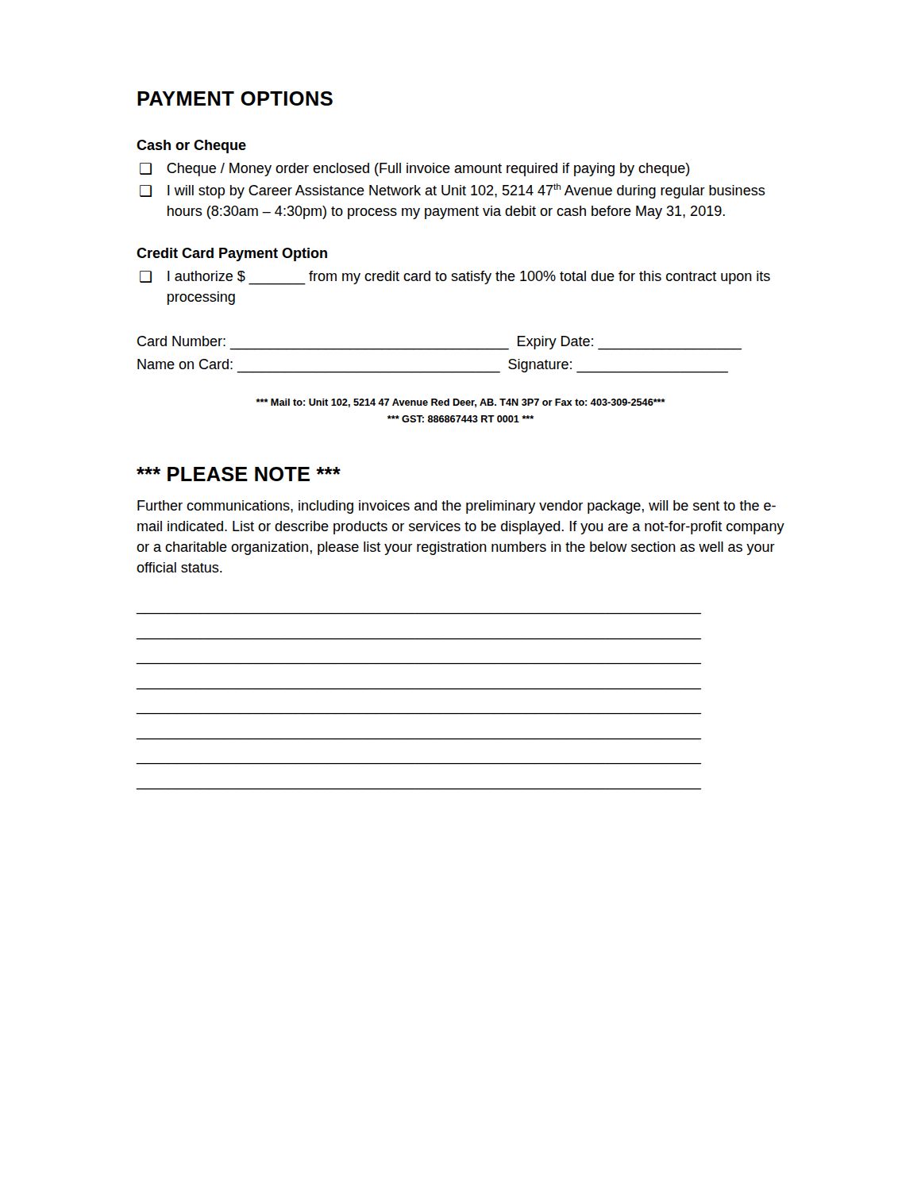PAYMENT OPTIONS
Cash or Cheque
Cheque / Money order enclosed (Full invoice amount required if paying by cheque)
I will stop by Career Assistance Network at Unit 102, 5214 47th Avenue during regular business hours (8:30am – 4:30pm) to process my payment via debit or cash before May 31, 2019.
Credit Card Payment Option
I authorize $ _______ from my credit card to satisfy the 100% total due for this contract upon its processing
Card Number: ___________________________________ Expiry Date: __________________
Name on Card: _________________________________ Signature: ___________________
*** Mail to: Unit 102, 5214 47 Avenue Red Deer, AB. T4N 3P7 or Fax to: 403-309-2546***
*** GST: 886867443 RT 0001 ***
*** PLEASE NOTE ***
Further communications, including invoices and the preliminary vendor package, will be sent to the e-mail indicated. List or describe products or services to be displayed. If you are a not-for-profit company or a charitable organization, please list your registration numbers in the below section as well as your official status.
_______________________________________________________________________
_______________________________________________________________________
_______________________________________________________________________
_______________________________________________________________________
_______________________________________________________________________
_______________________________________________________________________
_______________________________________________________________________
_______________________________________________________________________